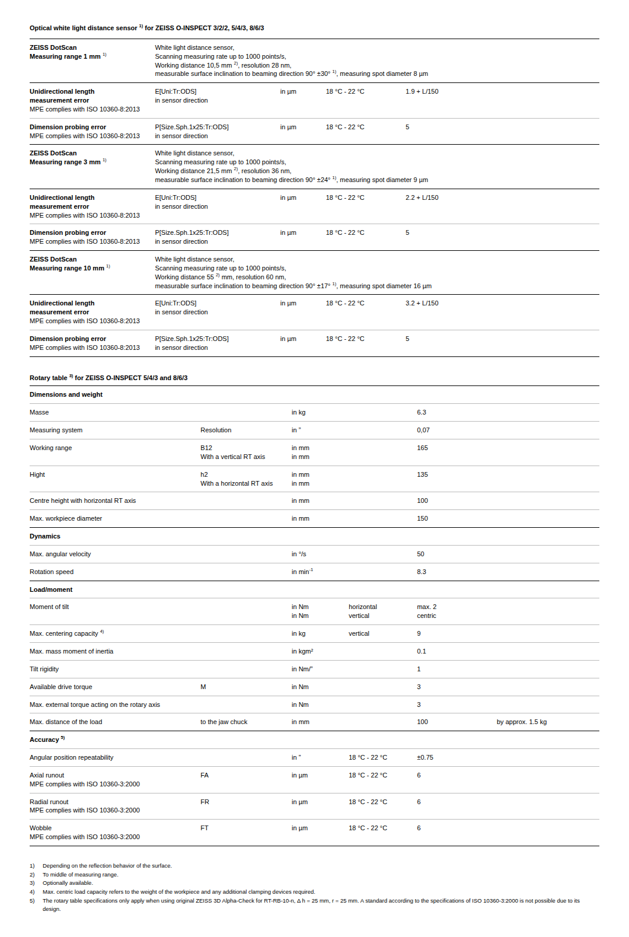Optical white light distance sensor 1) for ZEISS O-INSPECT 3/2/2, 5/4/3, 8/6/3
| ZEISS DotScan Measuring range 1 mm 1) | White light distance sensor, Scanning measuring rate up to 1000 points/s, Working distance 10,5 mm 2) , resolution 28 nm, measurable surface inclination to beaming direction 90° ±30° 1) , measuring spot diameter 8 µm |
| Unidirectional length measurement error MPE complies with ISO 10360-8:2013 | E[Uni:Tr:ODS] in sensor direction | in µm | 18 °C - 22 °C | 1.9 + L/150 |
| Dimension probing error MPE complies with ISO 10360-8:2013 | P[Size.Sph.1x25:Tr:ODS] in sensor direction | in µm | 18 °C - 22 °C | 5 |
| ZEISS DotScan Measuring range 3 mm 1) | White light distance sensor, Scanning measuring rate up to 1000 points/s, Working distance 21,5 mm 2) , resolution 36 nm, measurable surface inclination to beaming direction 90° ±24° 1) , measuring spot diameter 9 µm |
| Unidirectional length measurement error MPE complies with ISO 10360-8:2013 | E[Uni:Tr:ODS] in sensor direction | in µm | 18 °C - 22 °C | 2.2 + L/150 |
| Dimension probing error MPE complies with ISO 10360-8:2013 | P[Size.Sph.1x25:Tr:ODS] in sensor direction | in µm | 18 °C - 22 °C | 5 |
| ZEISS DotScan Measuring range 10 mm 1) | White light distance sensor, Scanning measuring rate up to 1000 points/s, Working distance 55 2) mm, resolution 60 nm, measurable surface inclination to beaming direction 90° ±17° 1) , measuring spot diameter 16 µm |
| Unidirectional length measurement error MPE complies with ISO 10360-8:2013 | E[Uni:Tr:ODS] in sensor direction | in µm | 18 °C - 22 °C | 3.2 + L/150 |
| Dimension probing error MPE complies with ISO 10360-8:2013 | P[Size.Sph.1x25:Tr:ODS] in sensor direction | in µm | 18 °C - 22 °C | 5 |
Rotary table 3) for ZEISS O-INSPECT 5/4/3 and 8/6/3
| Dimensions and weight |
| Masse | | in kg | | 6.3 | |
| Measuring system | Resolution | in ” | | 0,07 | |
| Working range | B12 With a vertical RT axis | in mm in mm | | 165 | |
| Hight | h2 With a horizontal RT axis | in mm in mm | | 135 | |
| Centre height with horizontal RT axis | | in mm | | 100 | |
| Max. workpiece diameter | | in mm | | 150 | |
| Dynamics |
| Max. angular velocity | | in °/s | | 50 | |
| Rotation speed | | in min -1 | | 8.3 | |
| Load/moment |
| Moment of tilt | | in Nm in Nm | horizontal vertical | max. 2 centric | |
| Max. centering capacity 4) | | in kg | vertical | 9 | |
| Max. mass moment of inertia | | in kgm² | | 0.1 | |
| Tilt rigidity | | in Nm/” | | 1 | |
| Available drive torque | M | in Nm | | 3 | |
| Max. external torque acting on the rotary axis | | in Nm | | 3 | |
| Max. distance of the load | to the jaw chuck | in mm | | 100 | by approx. 1.5 kg |
| Accuracy 5) |
| Angular position repeatability | | in ” | 18 °C - 22 °C | ±0.75 | |
| Axial runout MPE complies with ISO 10360-3:2000 | FA | in µm | 18 °C - 22 °C | 6 | |
| Radial runout MPE complies with ISO 10360-3:2000 | FR | in µm | 18 °C - 22 °C | 6 | |
| Wobble MPE complies with ISO 10360-3:2000 | FT | in µm | 18 °C - 22 °C | 6 | |
1) Depending on the reflection behavior of the surface.
2) To middle of measuring range.
3) Optionally available.
4) Max. centric load capacity refers to the weight of the workpiece and any additional clamping devices required.
5) The rotary table specifications only apply when using original ZEISS 3D Alpha-Check for RT-RB-10-n, Δ h = 25 mm, r = 25 mm. A standard according to the specifications of ISO 10360-3:2000 is not possible due to its design.